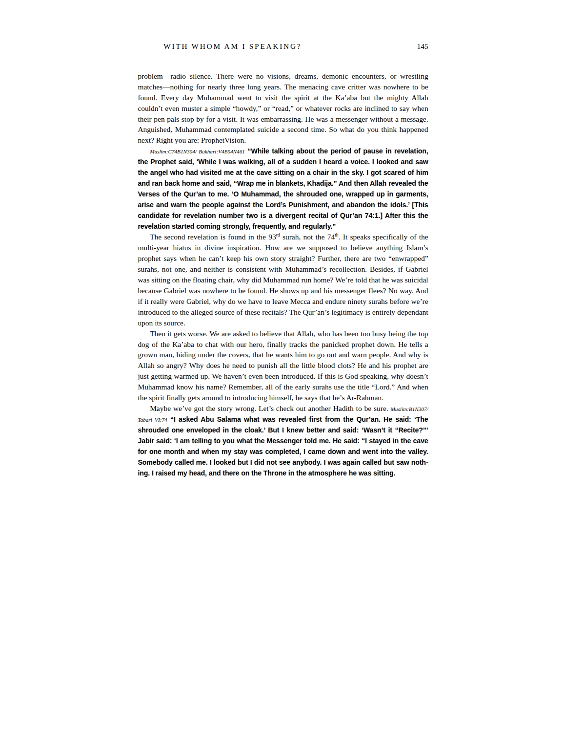With Whom Am I Speaking? 145
problem—radio silence. There were no visions, dreams, demonic encounters, or wrestling matches—nothing for nearly three long years. The menacing cave critter was nowhere to be found. Every day Muhammad went to visit the spirit at the Ka’aba but the mighty Allah couldn’t even muster a simple “howdy,” or “read,” or whatever rocks are inclined to say when their pen pals stop by for a visit. It was embarrassing. He was a messenger without a message. Anguished, Muhammad contemplated suicide a second time. So what do you think happened next? Right you are: ProphetVision.
Muslim:C74B1N304/ Bukhari:V4B54N461 “While talking about the period of pause in revelation, the Prophet said, ‘While I was walking, all of a sudden I heard a voice. I looked and saw the angel who had visited me at the cave sitting on a chair in the sky. I got scared of him and ran back home and said, “Wrap me in blankets, Khadija.” And then Allah revealed the Verses of the Qur’an to me. ‘O Muhammad, the shrouded one, wrapped up in garments, arise and warn the people against the Lord’s Punishment, and abandon the idols.’ [This candidate for revelation number two is a divergent recital of Qur’an 74:1.] After this the revelation started coming strongly, frequently, and regularly.”
The second revelation is found in the 93rd surah, not the 74th. It speaks specifically of the multi-year hiatus in divine inspiration. How are we supposed to believe anything Islam’s prophet says when he can’t keep his own story straight? Further, there are two “enwrapped” surahs, not one, and neither is consistent with Muhammad’s recollection. Besides, if Gabriel was sitting on the floating chair, why did Muhammad run home? We’re told that he was suicidal because Gabriel was nowhere to be found. He shows up and his messenger flees? No way. And if it really were Gabriel, why do we have to leave Mecca and endure ninety surahs before we’re introduced to the alleged source of these recitals? The Qur’an’s legitimacy is entirely dependant upon its source.
Then it gets worse. We are asked to believe that Allah, who has been too busy being the top dog of the Ka’aba to chat with our hero, finally tracks the panicked prophet down. He tells a grown man, hiding under the covers, that he wants him to go out and warn people. And why is Allah so angry? Why does he need to punish all the little blood clots? He and his prophet are just getting warmed up. We haven’t even been introduced. If this is God speaking, why doesn’t Muhammad know his name? Remember, all of the early surahs use the title “Lord.” And when the spirit finally gets around to introducing himself, he says that he’s Ar-Rahman.
Maybe we’ve got the story wrong. Let’s check out another Hadith to be sure. Muslim:B1N307/ Tabari VI:74 “I asked Abu Salama what was revealed first from the Qur’an. He said: ‘The shrouded one enveloped in the cloak.’ But I knew better and said: ‘Wasn’t it “Recite?”’ Jabir said: ‘I am telling to you what the Messenger told me. He said: “I stayed in the cave for one month and when my stay was completed, I came down and went into the valley. Somebody called me. I looked but I did not see anybody. I was again called but saw nothing. I raised my head, and there on the Throne in the atmosphere he was sitting.